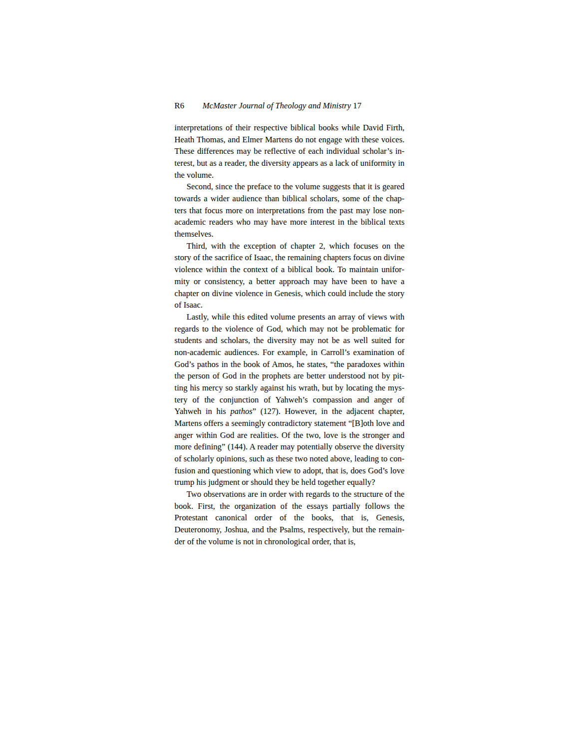R6 McMaster Journal of Theology and Ministry 17
interpretations of their respective biblical books while David Firth, Heath Thomas, and Elmer Martens do not engage with these voices. These differences may be reflective of each individual scholar’s interest, but as a reader, the diversity appears as a lack of uniformity in the volume.
Second, since the preface to the volume suggests that it is geared towards a wider audience than biblical scholars, some of the chapters that focus more on interpretations from the past may lose non-academic readers who may have more interest in the biblical texts themselves.
Third, with the exception of chapter 2, which focuses on the story of the sacrifice of Isaac, the remaining chapters focus on divine violence within the context of a biblical book. To maintain uniformity or consistency, a better approach may have been to have a chapter on divine violence in Genesis, which could include the story of Isaac.
Lastly, while this edited volume presents an array of views with regards to the violence of God, which may not be problematic for students and scholars, the diversity may not be as well suited for non-academic audiences. For example, in Carroll’s examination of God’s pathos in the book of Amos, he states, “the paradoxes within the person of God in the prophets are better understood not by pitting his mercy so starkly against his wrath, but by locating the mystery of the conjunction of Yahweh’s compassion and anger of Yahweh in his pathos” (127). However, in the adjacent chapter, Martens offers a seemingly contradictory statement “[B]oth love and anger within God are realities. Of the two, love is the stronger and more defining” (144). A reader may potentially observe the diversity of scholarly opinions, such as these two noted above, leading to confusion and questioning which view to adopt, that is, does God’s love trump his judgment or should they be held together equally?
Two observations are in order with regards to the structure of the book. First, the organization of the essays partially follows the Protestant canonical order of the books, that is, Genesis, Deuteronomy, Joshua, and the Psalms, respectively, but the remainder of the volume is not in chronological order, that is,